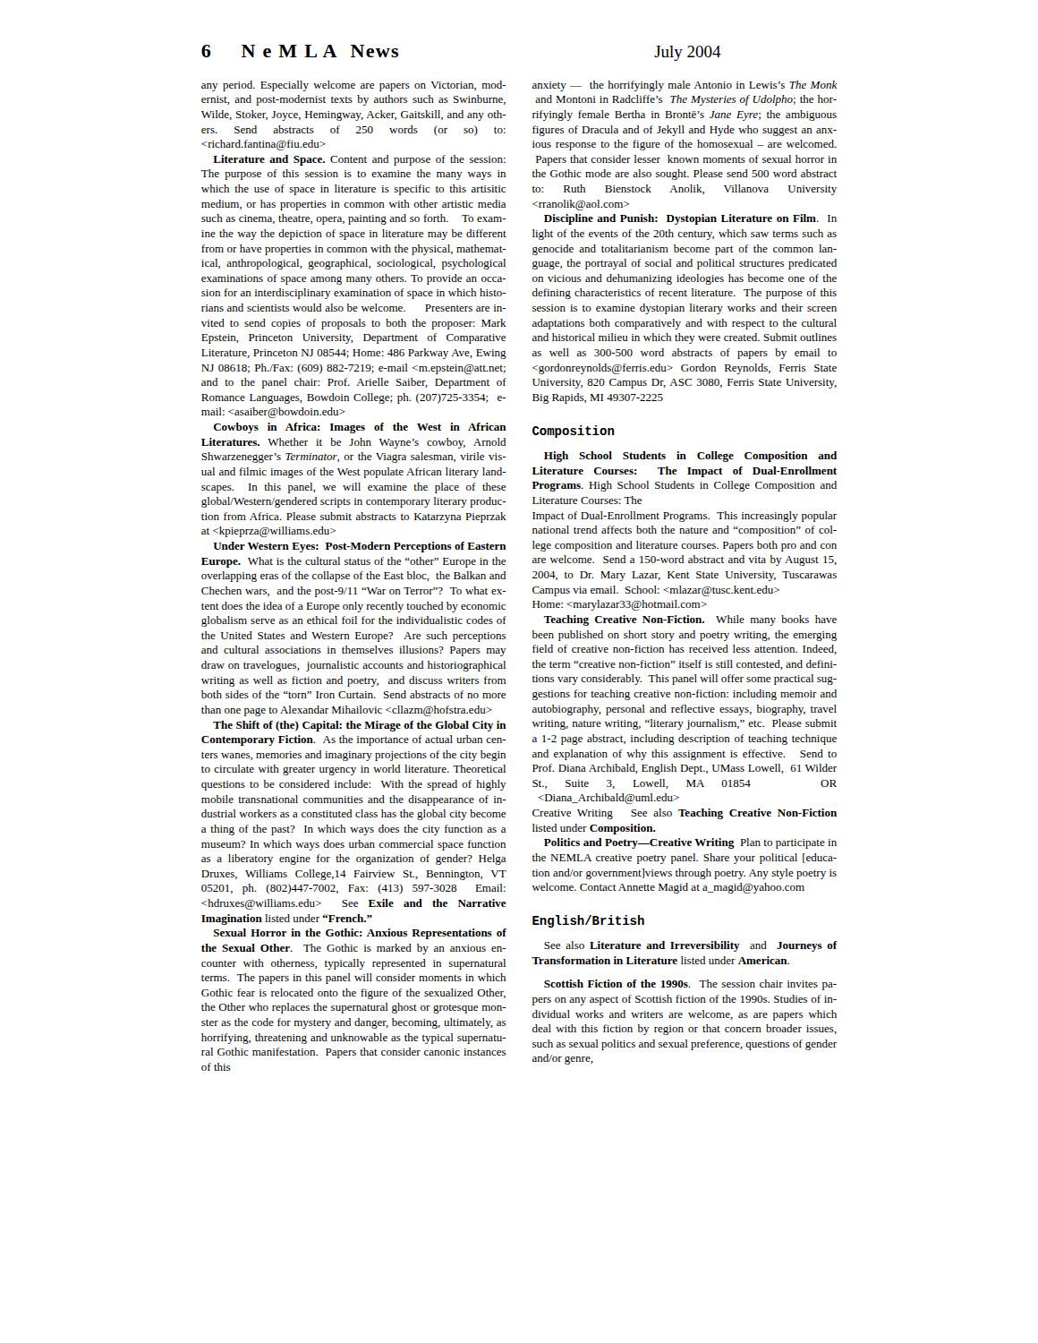6
N e M L A News
July 2004
any period. Especially welcome are papers on Victorian, modernist, and post-modernist texts by authors such as Swinburne, Wilde, Stoker, Joyce, Hemingway, Acker, Gaitskill, and any others. Send abstracts of 250 words (or so) to: <richard.fantina@fiu.edu>
Literature and Space. Content and purpose of the session: The purpose of this session is to examine the many ways in which the use of space in literature is specific to this artisitic medium, or has properties in common with other artistic media such as cinema, theatre, opera, painting and so forth. To examine the way the depiction of space in literature may be different from or have properties in common with the physical, mathematical, anthropological, geographical, sociological, psychological examinations of space among many others. To provide an occasion for an interdisciplinary examination of space in which historians and scientists would also be welcome. Presenters are invited to send copies of proposals to both the proposer: Mark Epstein, Princeton University, Department of Comparative Literature, Princeton NJ 08544; Home: 486 Parkway Ave, Ewing NJ 08618; Ph./Fax: (609) 882-7219; e-mail <m.epstein@att.net; and to the panel chair: Prof. Arielle Saiber, Department of Romance Languages, Bowdoin College; ph. (207)725-3354; e-mail: <asaiber@bowdoin.edu>
Cowboys in Africa: Images of the West in African Literatures. Whether it be John Wayne’s cowboy, Arnold Shwarzenegger’s Terminator, or the Viagra salesman, virile visual and filmic images of the West populate African literary landscapes. In this panel, we will examine the place of these global/Western/gendered scripts in contemporary literary production from Africa. Please submit abstracts to Katarzyna Pieprzak at <kpieprza@williams.edu>
Under Western Eyes: Post-Modern Perceptions of Eastern Europe. What is the cultural status of the “other” Europe in the overlapping eras of the collapse of the East bloc, the Balkan and Chechen wars, and the post-9/11 “War on Terror”? To what extent does the idea of a Europe only recently touched by economic globalism serve as an ethical foil for the individualistic codes of the United States and Western Europe? Are such perceptions and cultural associations in themselves illusions? Papers may draw on travelogues, journalistic accounts and historiographical writing as well as fiction and poetry, and discuss writers from both sides of the “torn” Iron Curtain. Send abstracts of no more than one page to Alexandar Mihailovic <cllazm@hofstra.edu>
The Shift of (the) Capital: the Mirage of the Global City in Contemporary Fiction. As the importance of actual urban centers wanes, memories and imaginary projections of the city begin to circulate with greater urgency in world literature. Theoretical questions to be considered include: With the spread of highly mobile transnational communities and the disappearance of industrial workers as a constituted class has the global city become a thing of the past? In which ways does the city function as a museum? In which ways does urban commercial space function as a liberatory engine for the organization of gender? Helga Druxes, Williams College,14 Fairview St., Bennington, VT 05201, ph. (802)447-7002, Fax: (413) 597-3028 Email: <hdruxes@williams.edu> See Exile and the Narrative Imagination listed under “French.”
Sexual Horror in the Gothic: Anxious Representations of the Sexual Other. The Gothic is marked by an anxious encounter with otherness, typically represented in supernatural terms. The papers in this panel will consider moments in which Gothic fear is relocated onto the figure of the sexualized Other, the Other who replaces the supernatural ghost or grotesque monster as the code for mystery and danger, becoming, ultimately, as horrifying, threatening and unknowable as the typical supernatural Gothic manifestation. Papers that consider canonic instances of this
anxiety — the horrifyingly male Antonio in Lewis’s The Monk and Montoni in Radcliffe’s The Mysteries of Udolpho; the horrifyingly female Bertha in Brontë’s Jane Eyre; the ambiguous figures of Dracula and of Jekyll and Hyde who suggest an anxious response to the figure of the homosexual – are welcomed. Papers that consider lesser known moments of sexual horror in the Gothic mode are also sought. Please send 500 word abstract to: Ruth Bienstock Anolik, Villanova University <rranolik@aol.com>
Discipline and Punish: Dystopian Literature on Film. In light of the events of the 20th century, which saw terms such as genocide and totalitarianism become part of the common language, the portrayal of social and political structures predicated on vicious and dehumanizing ideologies has become one of the defining characteristics of recent literature. The purpose of this session is to examine dystopian literary works and their screen adaptations both comparatively and with respect to the cultural and historical milieu in which they were created. Submit outlines as well as 300-500 word abstracts of papers by email to <gordonreynolds@ferris.edu> Gordon Reynolds, Ferris State University, 820 Campus Dr, ASC 3080, Ferris State University, Big Rapids, MI 49307-2225
Composition
High School Students in College Composition and Literature Courses: The Impact of Dual-Enrollment Programs. High School Students in College Composition and Literature Courses: The
Impact of Dual-Enrollment Programs. This increasingly popular national trend affects both the nature and “composition” of college composition and literature courses. Papers both pro and con are welcome. Send a 150-word abstract and vita by August 15, 2004, to Dr. Mary Lazar, Kent State University, Tuscarawas Campus via email. School: <mlazar@tusc.kent.edu>
Home: <marylazar33@hotmail.com>
Teaching Creative Non-Fiction. While many books have been published on short story and poetry writing, the emerging field of creative non-fiction has received less attention. Indeed, the term “creative non-fiction” itself is still contested, and definitions vary considerably. This panel will offer some practical suggestions for teaching creative non-fiction: including memoir and autobiography, personal and reflective essays, biography, travel writing, nature writing, “literary journalism,” etc. Please submit a 1-2 page abstract, including description of teaching technique and explanation of why this assignment is effective. Send to Prof. Diana Archibald, English Dept., UMass Lowell, 61 Wilder St., Suite 3, Lowell, MA 01854 OR <Diana_Archibald@uml.edu>
Creative Writing See also Teaching Creative Non-Fiction listed under Composition.
Politics and Poetry—Creative Writing Plan to participate in the NEMLA creative poetry panel. Share your political [education and/or government]views through poetry. Any style poetry is welcome. Contact Annette Magid at a_magid@yahoo.com
English/British
See also Literature and Irreversibility and Journeys of Transformation in Literature listed under American.
Scottish Fiction of the 1990s. The session chair invites papers on any aspect of Scottish fiction of the 1990s. Studies of individual works and writers are welcome, as are papers which deal with this fiction by region or that concern broader issues, such as sexual politics and sexual preference, questions of gender and/or genre,